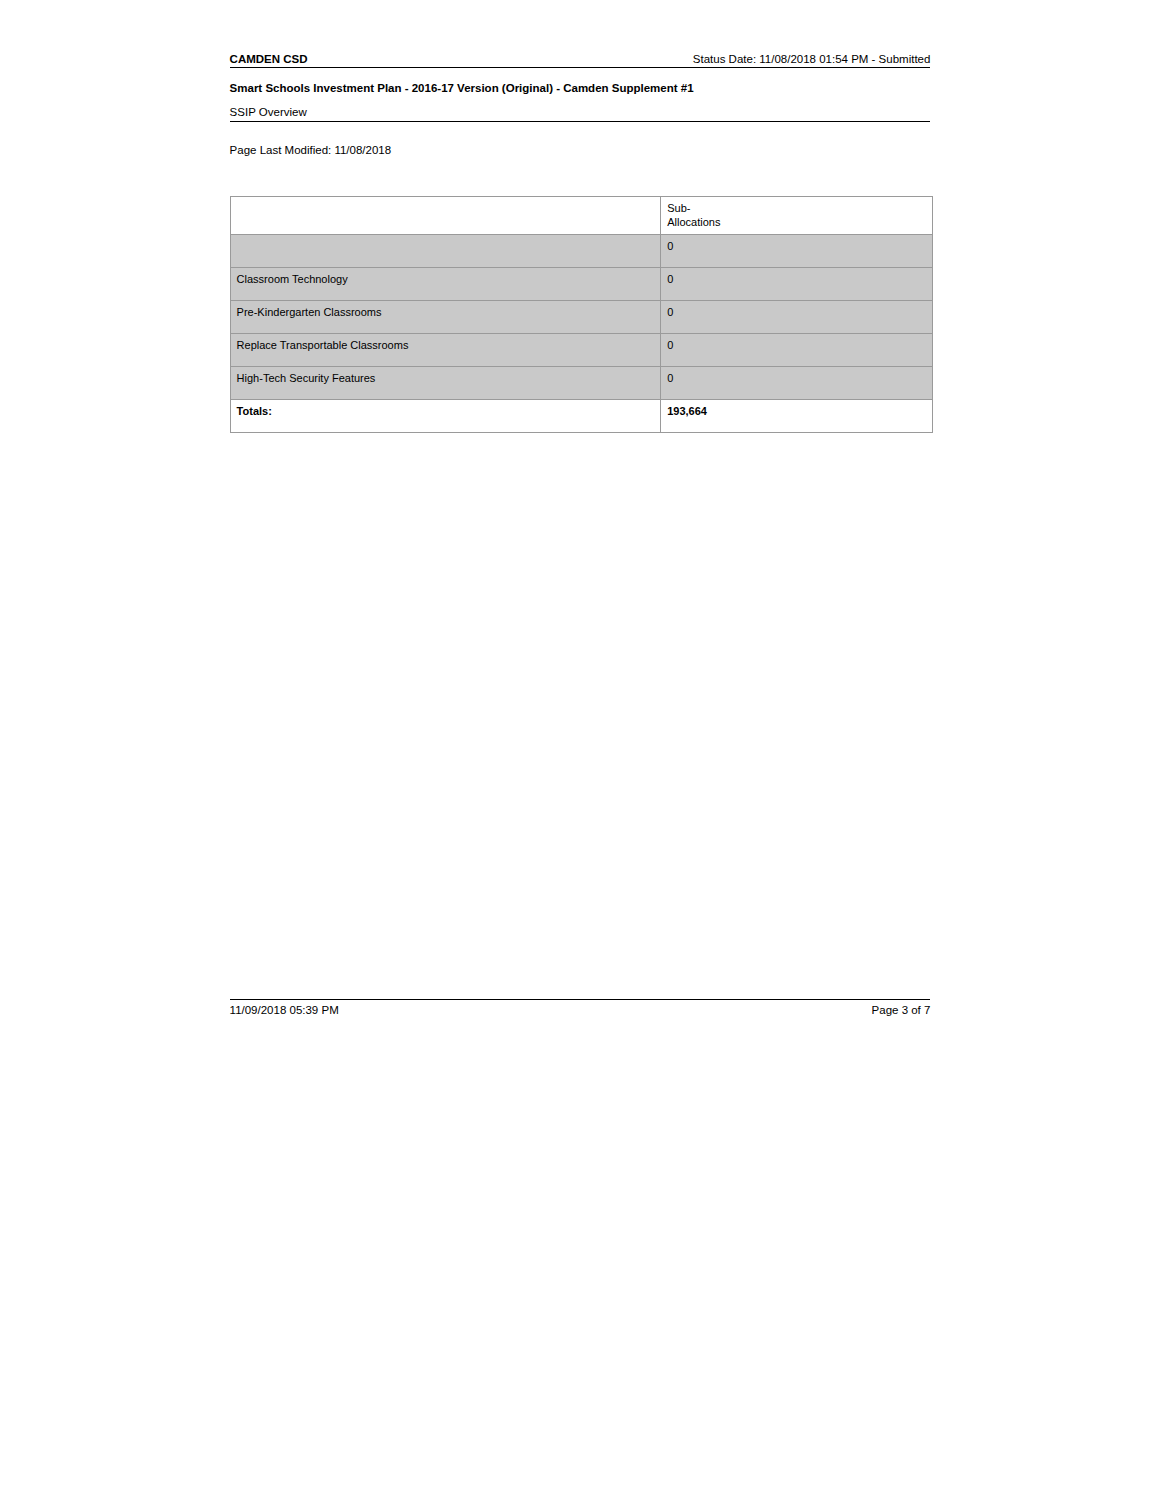CAMDEN CSD
Status Date: 11/08/2018 01:54 PM - Submitted
Smart Schools Investment Plan - 2016-17 Version (Original) - Camden Supplement #1
SSIP Overview
Page Last Modified: 11/08/2018
| | Sub- Allocations |
| | 0 |
| Classroom Technology | 0 |
| Pre-Kindergarten Classrooms | 0 |
| Replace Transportable Classrooms | 0 |
| High-Tech Security Features | 0 |
| Totals: | 193,664 |
11/09/2018 05:39 PM
Page 3 of 7